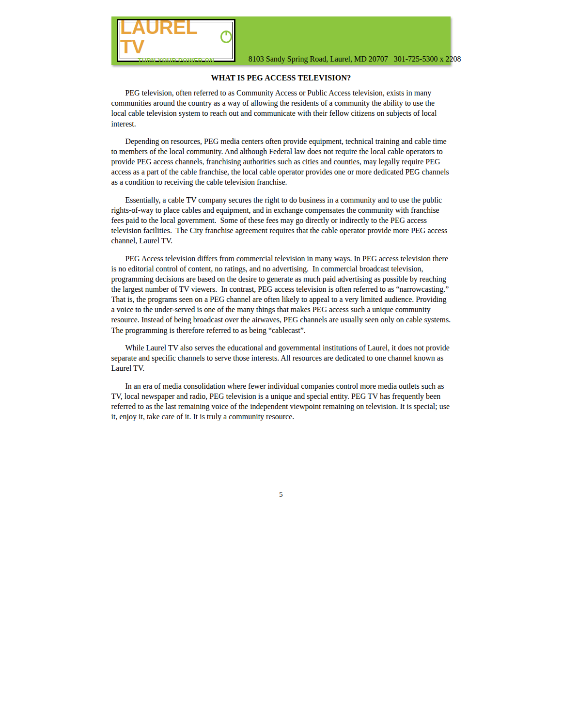LAUREL TV
TURN YOUR POWER ON
8103 Sandy Spring Road, Laurel, MD 20707 301-725-5300 x 2208
WHAT IS PEG ACCESS TELEVISION?
PEG television, often referred to as Community Access or Public Access television, exists in many communities around the country as a way of allowing the residents of a community the ability to use the local cable television system to reach out and communicate with their fellow citizens on subjects of local interest.
Depending on resources, PEG media centers often provide equipment, technical training and cable time to members of the local community. And although Federal law does not require the local cable operators to provide PEG access channels, franchising authorities such as cities and counties, may legally require PEG access as a part of the cable franchise, the local cable operator provides one or more dedicated PEG channels as a condition to receiving the cable television franchise.
Essentially, a cable TV company secures the right to do business in a community and to use the public rights-of-way to place cables and equipment, and in exchange compensates the community with franchise fees paid to the local government. Some of these fees may go directly or indirectly to the PEG access television facilities. The City franchise agreement requires that the cable operator provide more PEG access channel, Laurel TV.
PEG Access television differs from commercial television in many ways. In PEG access television there is no editorial control of content, no ratings, and no advertising. In commercial broadcast television, programming decisions are based on the desire to generate as much paid advertising as possible by reaching the largest number of TV viewers. In contrast, PEG access television is often referred to as “narrowcasting.” That is, the programs seen on a PEG channel are often likely to appeal to a very limited audience. Providing a voice to the under-served is one of the many things that makes PEG access such a unique community resource. Instead of being broadcast over the airwaves, PEG channels are usually seen only on cable systems. The programming is therefore referred to as being “cablecast”.
While Laurel TV also serves the educational and governmental institutions of Laurel, it does not provide separate and specific channels to serve those interests. All resources are dedicated to one channel known as Laurel TV.
In an era of media consolidation where fewer individual companies control more media outlets such as TV, local newspaper and radio, PEG television is a unique and special entity. PEG TV has frequently been referred to as the last remaining voice of the independent viewpoint remaining on television. It is special; use it, enjoy it, take care of it. It is truly a community resource.
5